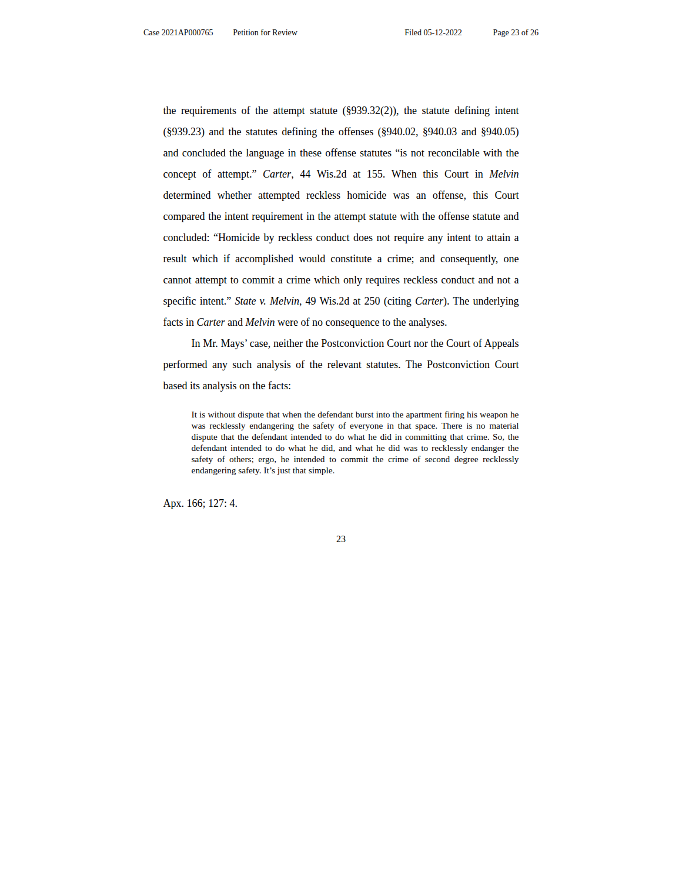Case 2021AP000765 Petition for Review Filed 05-12-2022 Page 23 of 26
the requirements of the attempt statute (§939.32(2)), the statute defining intent (§939.23) and the statutes defining the offenses (§940.02, §940.03 and §940.05) and concluded the language in these offense statutes “is not reconcilable with the concept of attempt.” Carter, 44 Wis.2d at 155. When this Court in Melvin determined whether attempted reckless homicide was an offense, this Court compared the intent requirement in the attempt statute with the offense statute and concluded: “Homicide by reckless conduct does not require any intent to attain a result which if accomplished would constitute a crime; and consequently, one cannot attempt to commit a crime which only requires reckless conduct and not a specific intent.” State v. Melvin, 49 Wis.2d at 250 (citing Carter). The underlying facts in Carter and Melvin were of no consequence to the analyses.
In Mr. Mays’ case, neither the Postconviction Court nor the Court of Appeals performed any such analysis of the relevant statutes. The Postconviction Court based its analysis on the facts:
It is without dispute that when the defendant burst into the apartment firing his weapon he was recklessly endangering the safety of everyone in that space. There is no material dispute that the defendant intended to do what he did in committing that crime. So, the defendant intended to do what he did, and what he did was to recklessly endanger the safety of others; ergo, he intended to commit the crime of second degree recklessly endangering safety. It’s just that simple.
Apx. 166; 127: 4.
23